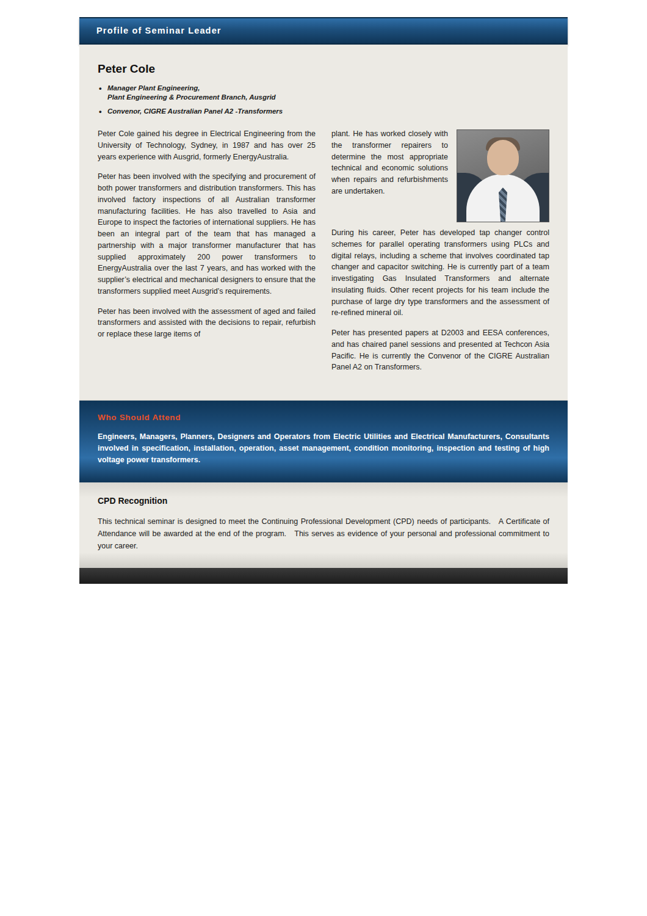Profile of Seminar Leader
Peter Cole
Manager Plant Engineering,
Plant Engineering & Procurement Branch, Ausgrid
Convenor, CIGRE Australian Panel A2 -Transformers
Peter Cole gained his degree in Electrical Engineering from the University of Technology, Sydney, in 1987 and has over 25 years experience with Ausgrid, formerly EnergyAustralia.
Peter has been involved with the specifying and procurement of both power transformers and distribution transformers. This has involved factory inspections of all Australian transformer manufacturing facilities. He has also travelled to Asia and Europe to inspect the factories of international suppliers. He has been an integral part of the team that has managed a partnership with a major transformer manufacturer that has supplied approximately 200 power transformers to EnergyAustralia over the last 7 years, and has worked with the supplier’s electrical and mechanical designers to ensure that the transformers supplied meet Ausgrid’s requirements.
Peter has been involved with the assessment of aged and failed transformers and assisted with the decisions to repair, refurbish or replace these large items of
plant. He has worked closely with the transformer repairers to determine the most appropriate technical and economic solutions when repairs and refurbishments are undertaken.
During his career, Peter has developed tap changer control schemes for parallel operating transformers using PLCs and digital relays, including a scheme that involves coordinated tap changer and capacitor switching. He is currently part of a team investigating Gas Insulated Transformers and alternate insulating fluids. Other recent projects for his team include the purchase of large dry type transformers and the assessment of re-refined mineral oil.
Peter has presented papers at D2003 and EESA conferences, and has chaired panel sessions and presented at Techcon Asia Pacific. He is currently the Convenor of the CIGRE Australian Panel A2 on Transformers.
Who Should Attend
Engineers, Managers, Planners, Designers and Operators from Electric Utilities and Electrical Manufacturers, Consultants involved in specification, installation, operation, asset management, condition monitoring, inspection and testing of high voltage power transformers.
CPD Recognition
This technical seminar is designed to meet the Continuing Professional Development (CPD) needs of participants. A Certificate of Attendance will be awarded at the end of the program. This serves as evidence of your personal and professional commitment to your career.